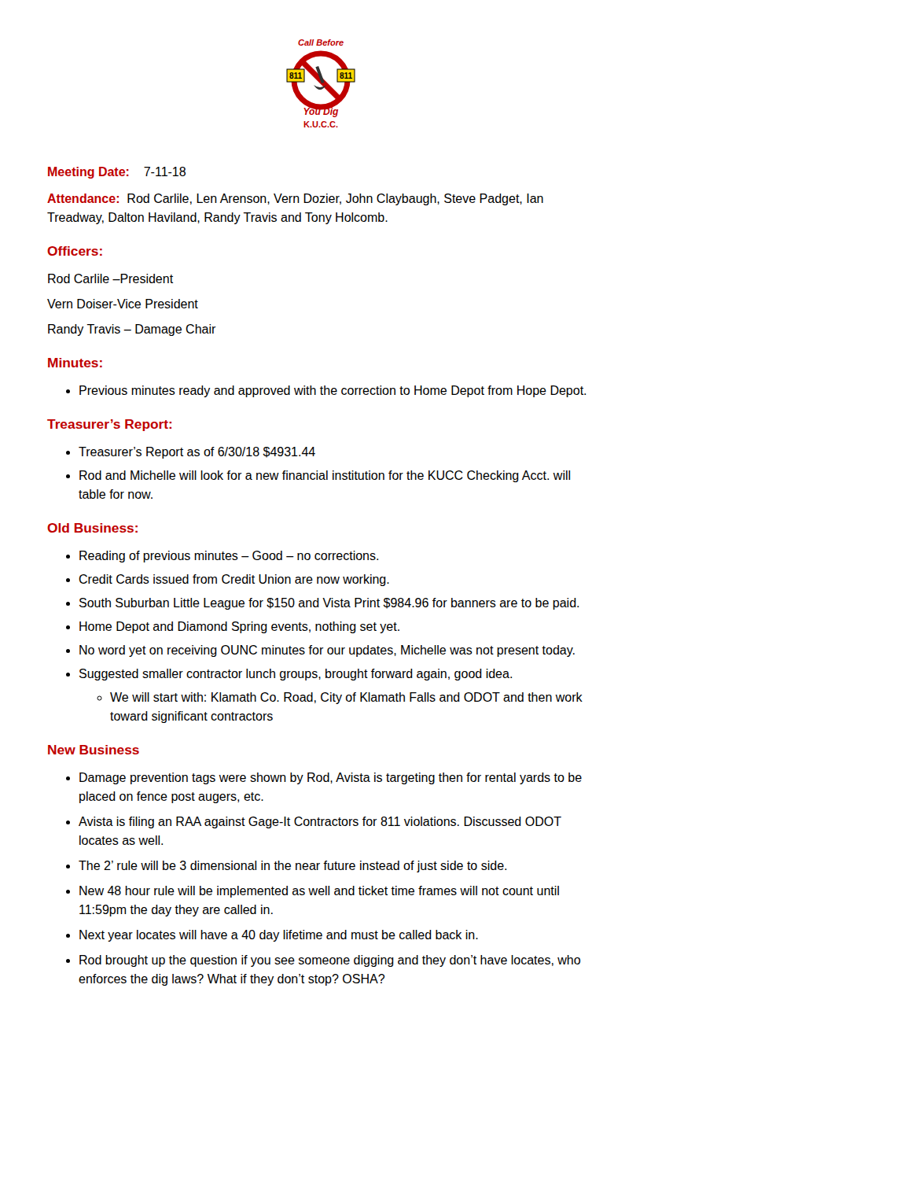811 811 Call Before You Dig K.U.C.C.
Meeting Date: 7-11-18
Attendance: Rod Carlile, Len Arenson, Vern Dozier, John Claybaugh, Steve Padget, Ian Treadway, Dalton Haviland, Randy Travis and Tony Holcomb.
Officers:
Rod Carlile –President
Vern Doiser-Vice President
Randy Travis – Damage Chair
Minutes:
Previous minutes ready and approved with the correction to Home Depot from Hope Depot.
Treasurer’s Report:
Treasurer’s Report as of 6/30/18 $4931.44
Rod and Michelle will look for a new financial institution for the KUCC Checking Acct. will table for now.
Old Business:
Reading of previous minutes – Good – no corrections.
Credit Cards issued from Credit Union are now working.
South Suburban Little League for $150 and Vista Print $984.96 for banners are to be paid.
Home Depot and Diamond Spring events, nothing set yet.
No word yet on receiving OUNC minutes for our updates, Michelle was not present today.
Suggested smaller contractor lunch groups, brought forward again, good idea.
We will start with: Klamath Co. Road, City of Klamath Falls and ODOT and then work toward significant contractors
New Business
Damage prevention tags were shown by Rod, Avista is targeting then for rental yards to be placed on fence post augers, etc.
Avista is filing an RAA against Gage-It Contractors for 811 violations. Discussed ODOT locates as well.
The 2’ rule will be 3 dimensional in the near future instead of just side to side.
New 48 hour rule will be implemented as well and ticket time frames will not count until 11:59pm the day they are called in.
Next year locates will have a 40 day lifetime and must be called back in.
Rod brought up the question if you see someone digging and they don’t have locates, who enforces the dig laws? What if they don’t stop? OSHA?